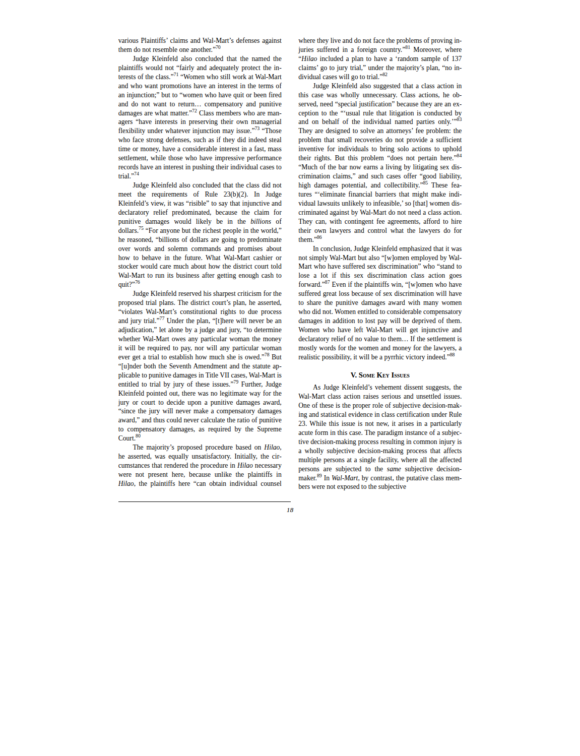various Plaintiffs’ claims and Wal-Mart’s defenses against them do not resemble one another.”70
Judge Kleinfeld also concluded that the named the plaintiffs would not “fairly and adequately protect the interests of the class.”71 “Women who still work at Wal-Mart and who want promotions have an interest in the terms of an injunction;” but to “women who have quit or been fired and do not want to return… compensatory and punitive damages are what matter.”72 Class members who are managers “have interests in preserving their own managerial flexibility under whatever injunction may issue.”73 “Those who face strong defenses, such as if they did indeed steal time or money, have a considerable interest in a fast, mass settlement, while those who have impressive performance records have an interest in pushing their individual cases to trial.”74
Judge Kleinfeld also concluded that the class did not meet the requirements of Rule 23(b)(2). In Judge Kleinfeld’s view, it was “risible” to say that injunctive and declaratory relief predominated, because the claim for punitive damages would likely be in the billions of dollars.75 “For anyone but the richest people in the world,” he reasoned, “billions of dollars are going to predominate over words and solemn commands and promises about how to behave in the future. What Wal-Mart cashier or stocker would care much about how the district court told Wal-Mart to run its business after getting enough cash to quit?”76
Judge Kleinfeld reserved his sharpest criticism for the proposed trial plans. The district court’s plan, he asserted, “violates Wal-Mart’s constitutional rights to due process and jury trial.”77 Under the plan, “[t]here will never be an adjudication,” let alone by a judge and jury, “to determine whether Wal-Mart owes any particular woman the money it will be required to pay, nor will any particular woman ever get a trial to establish how much she is owed.”78 But “[u]nder both the Seventh Amendment and the statute applicable to punitive damages in Title VII cases, Wal-Mart is entitled to trial by jury of these issues.”79 Further, Judge Kleinfeld pointed out, there was no legitimate way for the jury or court to decide upon a punitive damages award, “since the jury will never make a compensatory damages award,” and thus could never calculate the ratio of punitive to compensatory damages, as required by the Supreme Court.80
The majority’s proposed procedure based on Hilao, he asserted, was equally unsatisfactory. Initially, the circumstances that rendered the procedure in Hilao necessary were not present here, because unlike the plaintiffs in Hilao, the plaintiffs here “can obtain individual counsel where they live and do not face the problems of proving injuries suffered in a foreign country.”81 Moreover, where “Hilao included a plan to have a ‘random sample of 137 claims’ go to jury trial,” under the majority’s plan, “no individual cases will go to trial.”82
Judge Kleinfeld also suggested that a class action in this case was wholly unnecessary. Class actions, he observed, need “special justification” because they are an exception to the “‘usual rule that litigation is conducted by and on behalf of the individual named parties only.’”83 They are designed to solve an attorneys’ fee problem: the problem that small recoveries do not provide a sufficient inventive for individuals to bring solo actions to uphold their rights. But this problem “does not pertain here.”84 “Much of the bar now earns a living by litigating sex discrimination claims,” and such cases offer “good liability, high damages potential, and collectibility.”85 These features “‘eliminate financial barriers that might make individual lawsuits unlikely to infeasible,’ so [that] women discriminated against by Wal-Mart do not need a class action. They can, with contingent fee agreements, afford to hire their own lawyers and control what the lawyers do for them.”86
In conclusion, Judge Kleinfeld emphasized that it was not simply Wal-Mart but also “[w]omen employed by Wal-Mart who have suffered sex discrimination” who “stand to lose a lot if this sex discrimination class action goes forward.”87 Even if the plaintiffs win, “[w]omen who have suffered great loss because of sex discrimination will have to share the punitive damages award with many women who did not. Women entitled to considerable compensatory damages in addition to lost pay will be deprived of them. Women who have left Wal-Mart will get injunctive and declaratory relief of no value to them… If the settlement is mostly words for the women and money for the lawyers, a realistic possibility, it will be a pyrrhic victory indeed.”88
V. Some Key Issues
As Judge Kleinfeld’s vehement dissent suggests, the Wal-Mart class action raises serious and unsettled issues. One of these is the proper role of subjective decision-making and statistical evidence in class certification under Rule 23. While this issue is not new, it arises in a particularly acute form in this case. The paradigm instance of a subjective decision-making process resulting in common injury is a wholly subjective decision-making process that affects multiple persons at a single facility, where all the affected persons are subjected to the same subjective decision-maker.89 In Wal-Mart, by contrast, the putative class members were not exposed to the subjective
18